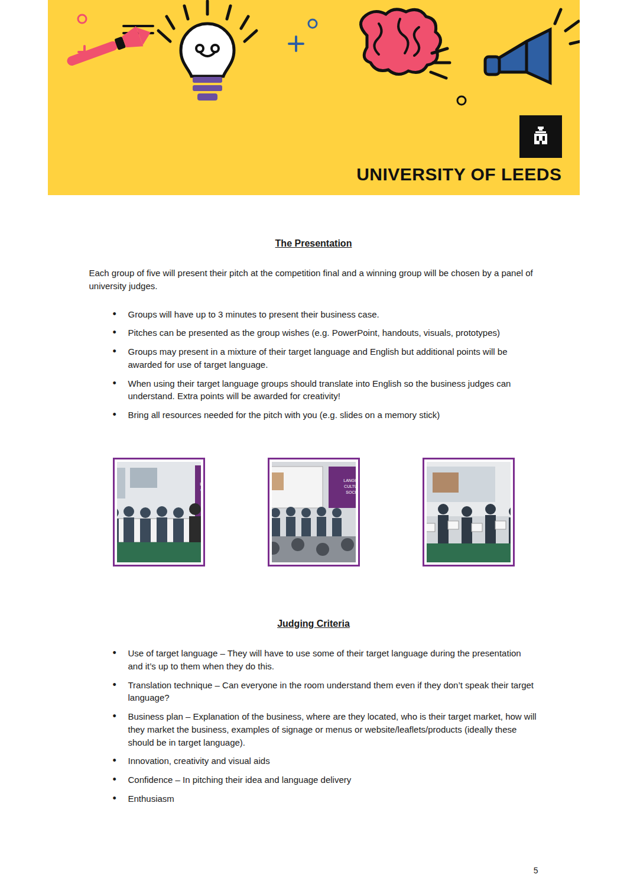UNIVERSITY OF LEEDS
The Presentation
Each group of five will present their pitch at the competition final and a winning group will be chosen by a panel of university judges.
Groups will have up to 3 minutes to present their business case.
Pitches can be presented as the group wishes (e.g. PowerPoint, handouts, visuals, prototypes)
Groups may present in a mixture of their target language and English but additional points will be awarded for use of target language.
When using their target language groups should translate into English so the business judges can understand. Extra points will be awarded for creativity!
Bring all resources needed for the pitch with you (e.g. slides on a memory stick)
LANGUAGES, CULTURES & SOCIETIES
LANGUAGES, CULTURES & SOCIETIES
()
Judging Criteria
Use of target language – They will have to use some of their target language during the presentation and it’s up to them when they do this.
Translation technique – Can everyone in the room understand them even if they don’t speak their target language?
Business plan – Explanation of the business, where are they located, who is their target market, how will they market the business, examples of signage or menus or website/leaflets/products (ideally these should be in target language).
Innovation, creativity and visual aids
Confidence – In pitching their idea and language delivery
Enthusiasm
5